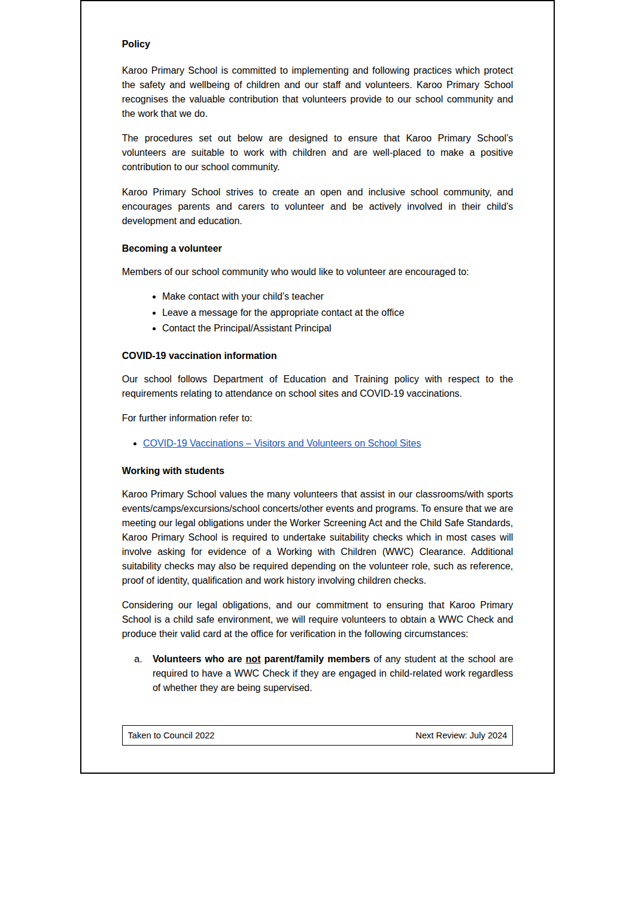Policy
Karoo Primary School is committed to implementing and following practices which protect the safety and wellbeing of children and our staff and volunteers. Karoo Primary School recognises the valuable contribution that volunteers provide to our school community and the work that we do.
The procedures set out below are designed to ensure that Karoo Primary School’s volunteers are suitable to work with children and are well-placed to make a positive contribution to our school community.
Karoo Primary School strives to create an open and inclusive school community, and encourages parents and carers to volunteer and be actively involved in their child’s development and education.
Becoming a volunteer
Members of our school community who would like to volunteer are encouraged to:
Make contact with your child’s teacher
Leave a message for the appropriate contact at the office
Contact the Principal/Assistant Principal
COVID-19 vaccination information
Our school follows Department of Education and Training policy with respect to the requirements relating to attendance on school sites and COVID-19 vaccinations.
For further information refer to:
COVID-19 Vaccinations – Visitors and Volunteers on School Sites
Working with students
Karoo Primary School values the many volunteers that assist in our classrooms/with sports events/camps/excursions/school concerts/other events and programs. To ensure that we are meeting our legal obligations under the Worker Screening Act and the Child Safe Standards, Karoo Primary School is required to undertake suitability checks which in most cases will involve asking for evidence of a Working with Children (WWC) Clearance. Additional suitability checks may also be required depending on the volunteer role, such as reference, proof of identity, qualification and work history involving children checks.
Considering our legal obligations, and our commitment to ensuring that Karoo Primary School is a child safe environment, we will require volunteers to obtain a WWC Check and produce their valid card at the office for verification in the following circumstances:
Volunteers who are not parent/family members of any student at the school are required to have a WWC Check if they are engaged in child-related work regardless of whether they are being supervised.
Taken to Council 2022 Next Review: July 2024